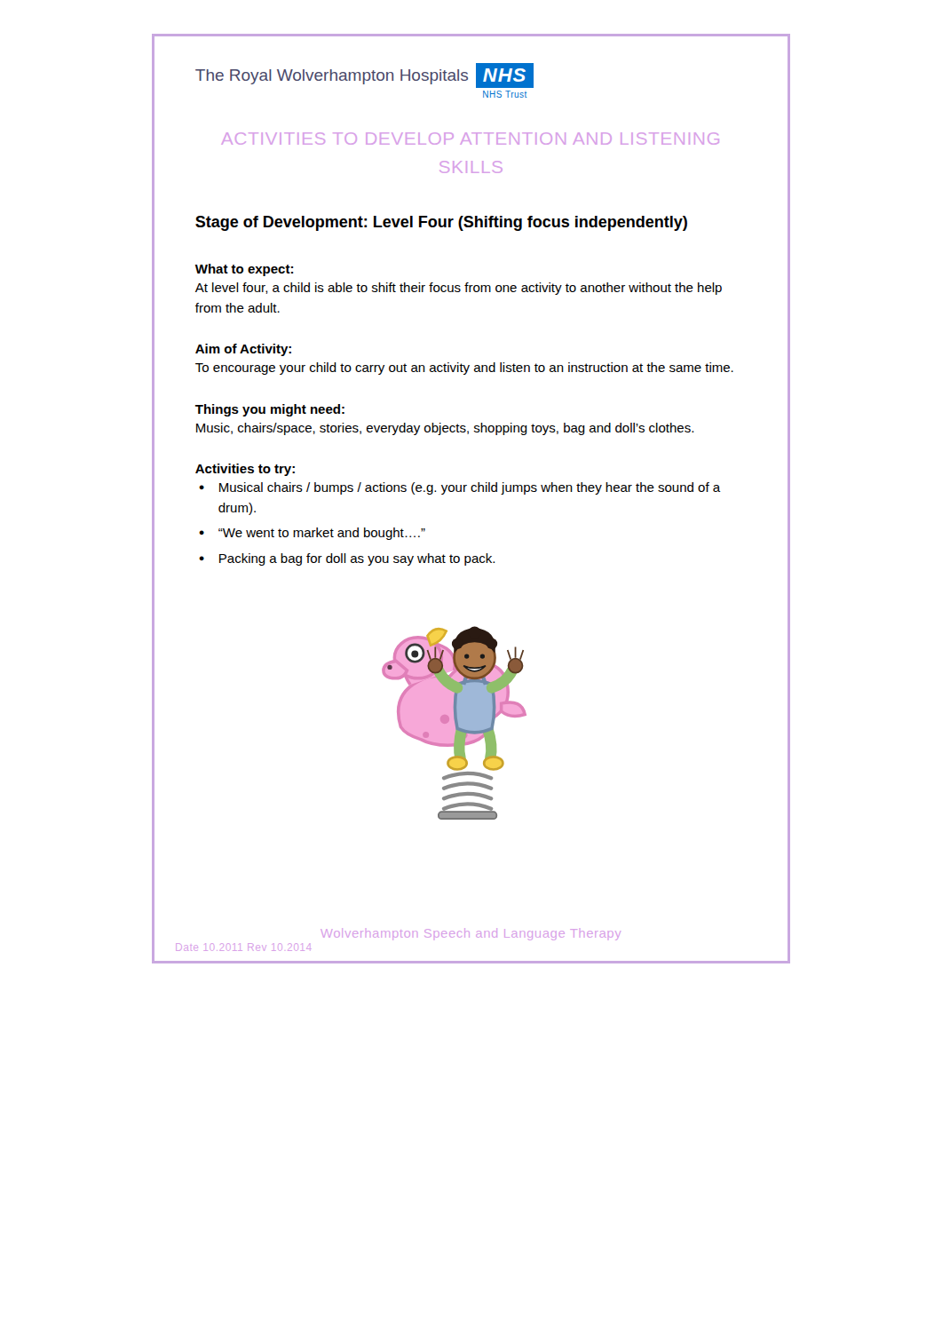The Royal Wolverhampton Hospitals
NHS
NHS Trust
Activities to develop attention and listening skills
Stage of Development: Level Four (Shifting focus independently)
What to expect:
At level four, a child is able to shift their focus from one activity to another without the help from the adult.
Aim of Activity:
To encourage your child to carry out an activity and listen to an instruction at the same time.
Things you might need:
Music, chairs/space, stories, everyday objects, shopping toys, bag and doll’s clothes.
Activities to try:
Musical chairs / bumps / actions (e.g. your child jumps when they hear the sound of a drum).
“We went to market and bought….”
Packing a bag for doll as you say what to pack.
Wolverhampton Speech and Language Therapy
Date 10.2011 Rev 10.2014